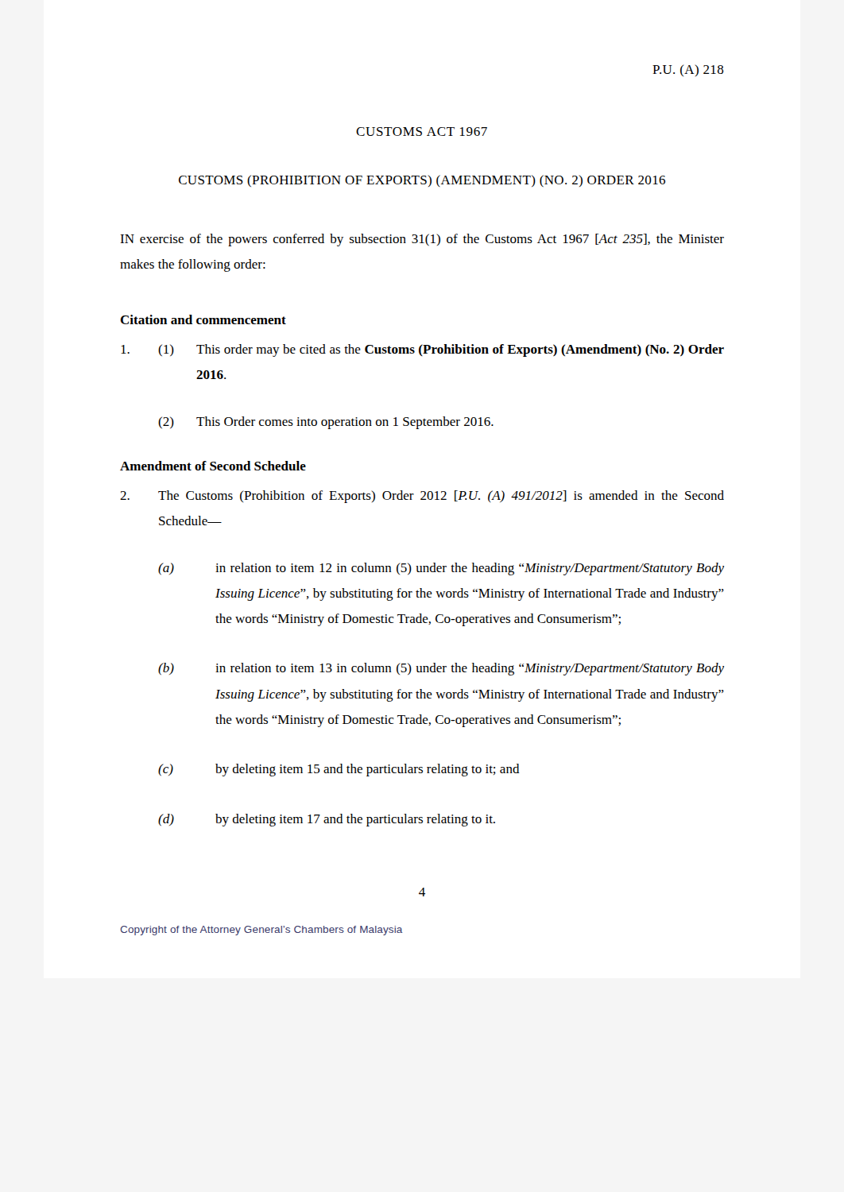P.U. (A) 218
CUSTOMS ACT 1967
CUSTOMS (PROHIBITION OF EXPORTS) (AMENDMENT) (NO. 2) ORDER 2016
IN exercise of the powers conferred by subsection 31(1) of the Customs Act 1967 [Act 235], the Minister makes the following order:
Citation and commencement
1.
(1)
This order may be cited as the Customs (Prohibition of Exports) (Amendment) (No. 2) Order 2016.
(2)
This Order comes into operation on 1 September 2016.
Amendment of Second Schedule
2.
The Customs (Prohibition of Exports) Order 2012 [P.U. (A) 491/2012] is amended in the Second Schedule—
(a)
in relation to item 12 in column (5) under the heading “Ministry/Department/Statutory Body Issuing Licence”, by substituting for the words “Ministry of International Trade and Industry” the words “Ministry of Domestic Trade, Co-operatives and Consumerism”;
(b)
in relation to item 13 in column (5) under the heading “Ministry/Department/Statutory Body Issuing Licence”, by substituting for the words “Ministry of International Trade and Industry” the words “Ministry of Domestic Trade, Co-operatives and Consumerism”;
(c)
by deleting item 15 and the particulars relating to it; and
(d)
by deleting item 17 and the particulars relating to it.
4
Copyright of the Attorney General’s Chambers of Malaysia